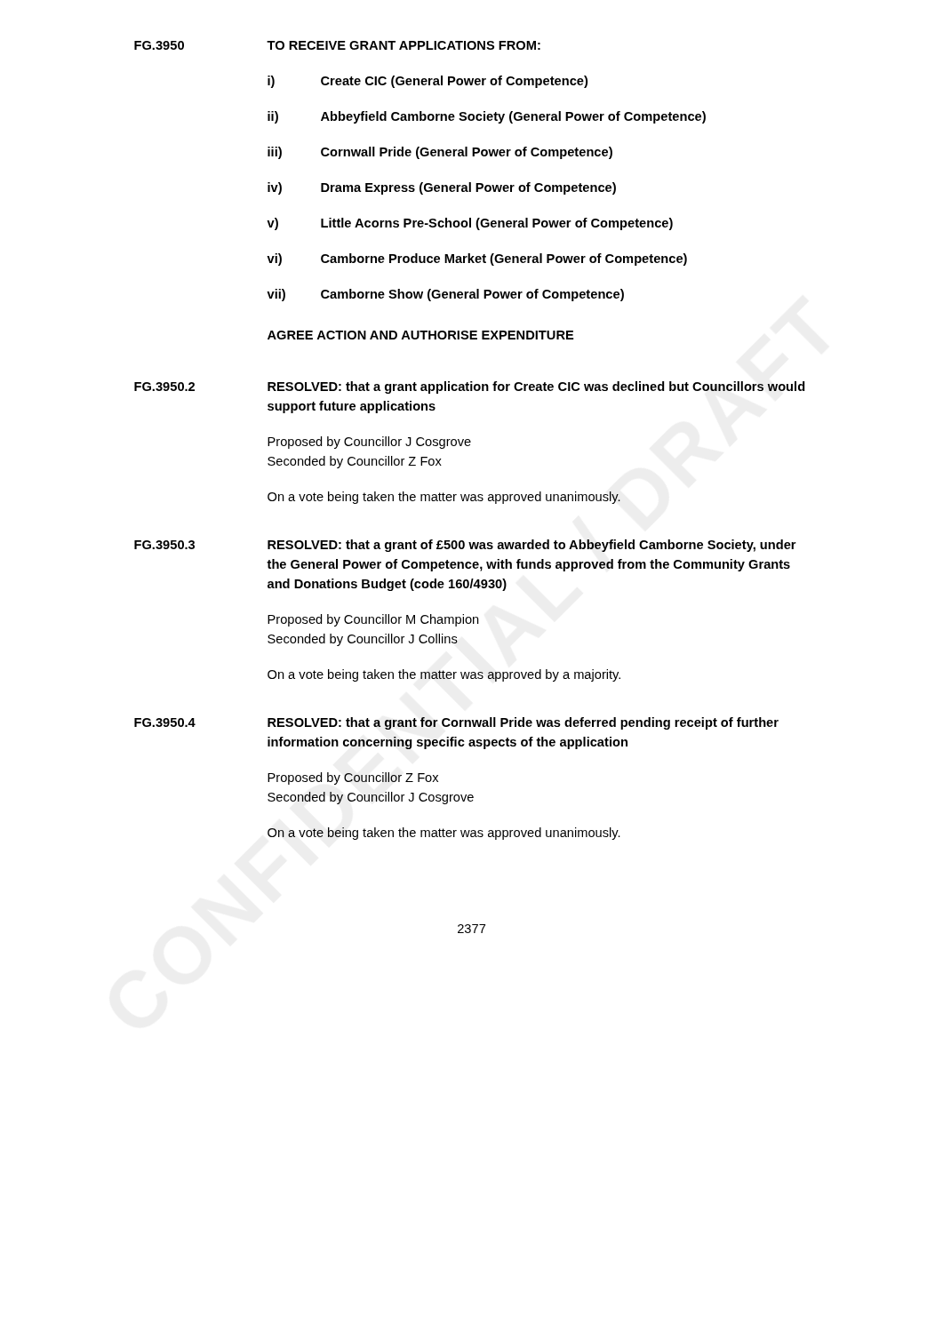CONFIDENTIAL / DRAFT
FG.3950
TO RECEIVE GRANT APPLICATIONS FROM:
i) Create CIC (General Power of Competence)
ii) Abbeyfield Camborne Society (General Power of Competence)
iii) Cornwall Pride (General Power of Competence)
iv) Drama Express (General Power of Competence)
v) Little Acorns Pre-School (General Power of Competence)
vi) Camborne Produce Market (General Power of Competence)
vii) Camborne Show (General Power of Competence)
AGREE ACTION AND AUTHORISE EXPENDITURE
FG.3950.2
RESOLVED: that a grant application for Create CIC was declined but Councillors would support future applications
Proposed by Councillor J Cosgrove
Seconded by Councillor Z Fox
On a vote being taken the matter was approved unanimously.
FG.3950.3
RESOLVED: that a grant of £500 was awarded to Abbeyfield Camborne Society, under the General Power of Competence, with funds approved from the Community Grants and Donations Budget (code 160/4930)
Proposed by Councillor M Champion
Seconded by Councillor J Collins
On a vote being taken the matter was approved by a majority.
FG.3950.4
RESOLVED: that a grant for Cornwall Pride was deferred pending receipt of further information concerning specific aspects of the application
Proposed by Councillor Z Fox
Seconded by Councillor J Cosgrove
On a vote being taken the matter was approved unanimously.
2377